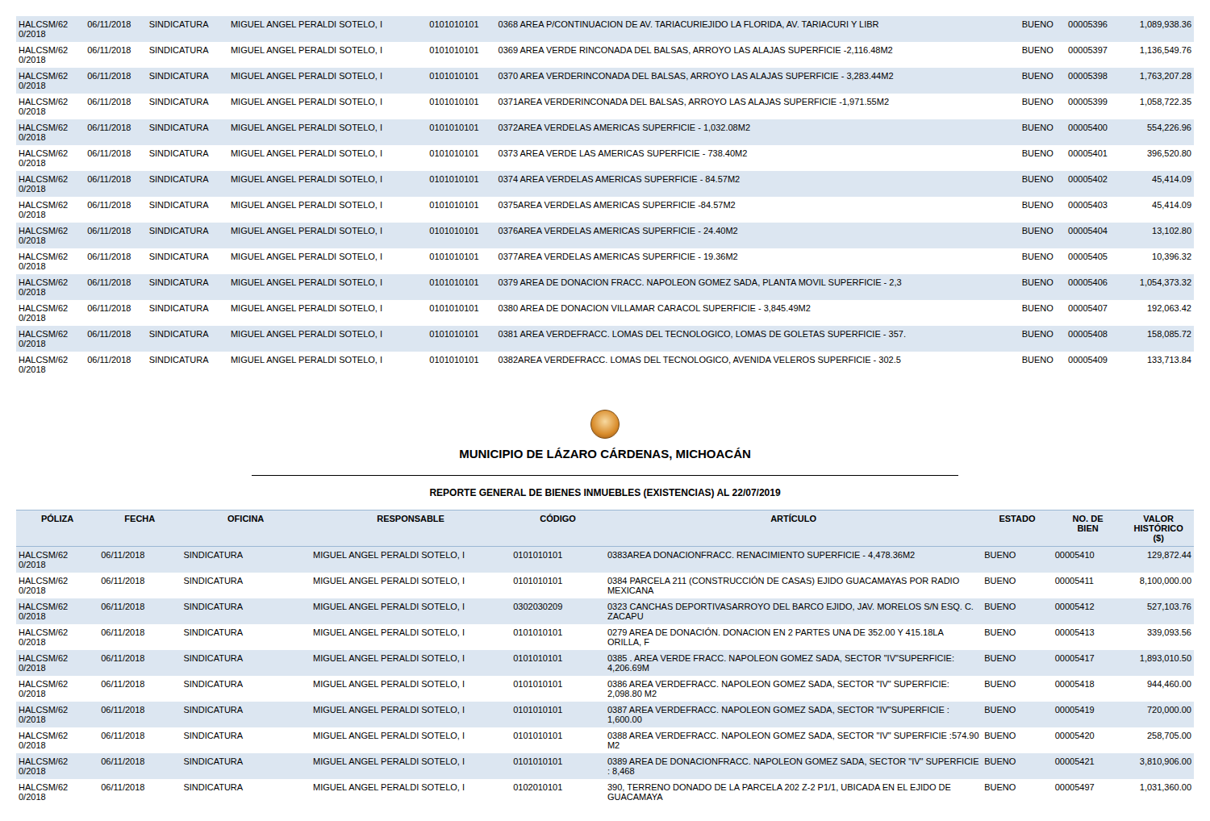| HALCSM/62 0/2018 | 06/11/2018 | SINDICATURA | MIGUEL ANGEL PERALDI SOTELO, I | 0101010101 | 0368 AREA P/CONTINUACION DE AV. TARIACURIEJIDO LA FLORIDA, AV. TARIACURI Y LIBR | BUENO | 00005396 | 1,089,938.36 |
| HALCSM/62 0/2018 | 06/11/2018 | SINDICATURA | MIGUEL ANGEL PERALDI SOTELO, I | 0101010101 | 0369 AREA VERDE RINCONADA DEL BALSAS, ARROYO LAS ALAJAS SUPERFICIE -2,116.48M2 | BUENO | 00005397 | 1,136,549.76 |
| HALCSM/62 0/2018 | 06/11/2018 | SINDICATURA | MIGUEL ANGEL PERALDI SOTELO, I | 0101010101 | 0370 AREA VERDERINCONADA DEL BALSAS, ARROYO LAS ALAJAS SUPERFICIE - 3,283.44M2 | BUENO | 00005398 | 1,763,207.28 |
| HALCSM/62 0/2018 | 06/11/2018 | SINDICATURA | MIGUEL ANGEL PERALDI SOTELO, I | 0101010101 | 0371AREA VERDERINCONADA DEL BALSAS, ARROYO LAS ALAJAS SUPERFICIE -1,971.55M2 | BUENO | 00005399 | 1,058,722.35 |
| HALCSM/62 0/2018 | 06/11/2018 | SINDICATURA | MIGUEL ANGEL PERALDI SOTELO, I | 0101010101 | 0372AREA VERDELAS AMERICAS SUPERFICIE - 1,032.08M2 | BUENO | 00005400 | 554,226.96 |
| HALCSM/62 0/2018 | 06/11/2018 | SINDICATURA | MIGUEL ANGEL PERALDI SOTELO, I | 0101010101 | 0373 AREA VERDE LAS AMERICAS SUPERFICIE - 738.40M2 | BUENO | 00005401 | 396,520.80 |
| HALCSM/62 0/2018 | 06/11/2018 | SINDICATURA | MIGUEL ANGEL PERALDI SOTELO, I | 0101010101 | 0374 AREA VERDELAS AMERICAS SUPERFICIE - 84.57M2 | BUENO | 00005402 | 45,414.09 |
| HALCSM/62 0/2018 | 06/11/2018 | SINDICATURA | MIGUEL ANGEL PERALDI SOTELO, I | 0101010101 | 0375AREA VERDELAS AMERICAS SUPERFICIE -84.57M2 | BUENO | 00005403 | 45,414.09 |
| HALCSM/62 0/2018 | 06/11/2018 | SINDICATURA | MIGUEL ANGEL PERALDI SOTELO, I | 0101010101 | 0376AREA VERDELAS AMERICAS SUPERFICIE - 24.40M2 | BUENO | 00005404 | 13,102.80 |
| HALCSM/62 0/2018 | 06/11/2018 | SINDICATURA | MIGUEL ANGEL PERALDI SOTELO, I | 0101010101 | 0377AREA VERDELAS AMERICAS SUPERFICIE - 19.36M2 | BUENO | 00005405 | 10,396.32 |
| HALCSM/62 0/2018 | 06/11/2018 | SINDICATURA | MIGUEL ANGEL PERALDI SOTELO, I | 0101010101 | 0379 AREA DE DONACION FRACC. NAPOLEON GOMEZ SADA, PLANTA MOVIL SUPERFICIE - 2,3 | BUENO | 00005406 | 1,054,373.32 |
| HALCSM/62 0/2018 | 06/11/2018 | SINDICATURA | MIGUEL ANGEL PERALDI SOTELO, I | 0101010101 | 0380 AREA DE DONACION VILLAMAR CARACOL SUPERFICIE - 3,845.49M2 | BUENO | 00005407 | 192,063.42 |
| HALCSM/62 0/2018 | 06/11/2018 | SINDICATURA | MIGUEL ANGEL PERALDI SOTELO, I | 0101010101 | 0381 AREA VERDEFRACC. LOMAS DEL TECNOLOGICO, LOMAS DE GOLETAS SUPERFICIE - 357. | BUENO | 00005408 | 158,085.72 |
| HALCSM/62 0/2018 | 06/11/2018 | SINDICATURA | MIGUEL ANGEL PERALDI SOTELO, I | 0101010101 | 0382AREA VERDEFRACC. LOMAS DEL TECNOLOGICO, AVENIDA VELEROS SUPERFICIE - 302.5 | BUENO | 00005409 | 133,713.84 |
MUNICIPIO DE LÁZARO CÁRDENAS, MICHOACÁN
REPORTE GENERAL DE BIENES INMUEBLES (EXISTENCIAS) AL 22/07/2019
| PÓLIZA | FECHA | OFICINA | RESPONSABLE | CÓDIGO | ARTÍCULO | ESTADO | NO. DE BIEN | VALOR HISTÓRICO ($) |
| --- | --- | --- | --- | --- | --- | --- | --- | --- |
| HALCSM/62 0/2018 | 06/11/2018 | SINDICATURA | MIGUEL ANGEL PERALDI SOTELO, I | 0101010101 | 0383AREA DONACIONFRACC. RENACIMIENTO SUPERFICIE - 4,478.36M2 | BUENO | 00005410 | 129,872.44 |
| HALCSM/62 0/2018 | 06/11/2018 | SINDICATURA | MIGUEL ANGEL PERALDI SOTELO, I | 0101010101 | 0384 PARCELA 211 (CONSTRUCCIÓN DE CASAS) EJIDO GUACAMAYAS POR RADIO MEXICANA | BUENO | 00005411 | 8,100,000.00 |
| HALCSM/62 0/2018 | 06/11/2018 | SINDICATURA | MIGUEL ANGEL PERALDI SOTELO, I | 0302030209 | 0323 CANCHAS DEPORTIVASARROYO DEL BARCO EJIDO, JAV. MORELOS S/N ESQ. C. ZACAPU | BUENO | 00005412 | 527,103.76 |
| HALCSM/62 0/2018 | 06/11/2018 | SINDICATURA | MIGUEL ANGEL PERALDI SOTELO, I | 0101010101 | 0279 AREA DE DONACIÓN. DONACION EN 2 PARTES UNA DE 352.00 Y 415.18LA ORILLA, F | BUENO | 00005413 | 339,093.56 |
| HALCSM/62 0/2018 | 06/11/2018 | SINDICATURA | MIGUEL ANGEL PERALDI SOTELO, I | 0101010101 | 0385 . AREA VERDE FRACC. NAPOLEON GOMEZ SADA, SECTOR "IV"SUPERFICIE: 4,206.69M | BUENO | 00005417 | 1,893,010.50 |
| HALCSM/62 0/2018 | 06/11/2018 | SINDICATURA | MIGUEL ANGEL PERALDI SOTELO, I | 0101010101 | 0386 AREA VERDEFRACC. NAPOLEON GOMEZ SADA, SECTOR "IV" SUPERFICIE: 2,098.80 M2 | BUENO | 00005418 | 944,460.00 |
| HALCSM/62 0/2018 | 06/11/2018 | SINDICATURA | MIGUEL ANGEL PERALDI SOTELO, I | 0101010101 | 0387 AREA VERDEFRACC. NAPOLEON GOMEZ SADA, SECTOR "IV"SUPERFICIE : 1,600.00 | BUENO | 00005419 | 720,000.00 |
| HALCSM/62 0/2018 | 06/11/2018 | SINDICATURA | MIGUEL ANGEL PERALDI SOTELO, I | 0101010101 | 0388 AREA VERDEFRACC. NAPOLEON GOMEZ SADA, SECTOR "IV" SUPERFICIE :574.90 M2 | BUENO | 00005420 | 258,705.00 |
| HALCSM/62 0/2018 | 06/11/2018 | SINDICATURA | MIGUEL ANGEL PERALDI SOTELO, I | 0101010101 | 0389 AREA DE DONACIONFRACC. NAPOLEON GOMEZ SADA, SECTOR "IV" SUPERFICIE : 8,468 | BUENO | 00005421 | 3,810,906.00 |
| HALCSM/62 0/2018 | 06/11/2018 | SINDICATURA | MIGUEL ANGEL PERALDI SOTELO, I | 0102010101 | 390, TERRENO DONADO DE LA PARCELA 202 Z-2 P1/1, UBICADA EN EL EJIDO DE GUACAMAYA | BUENO | 00005497 | 1,031,360.00 |